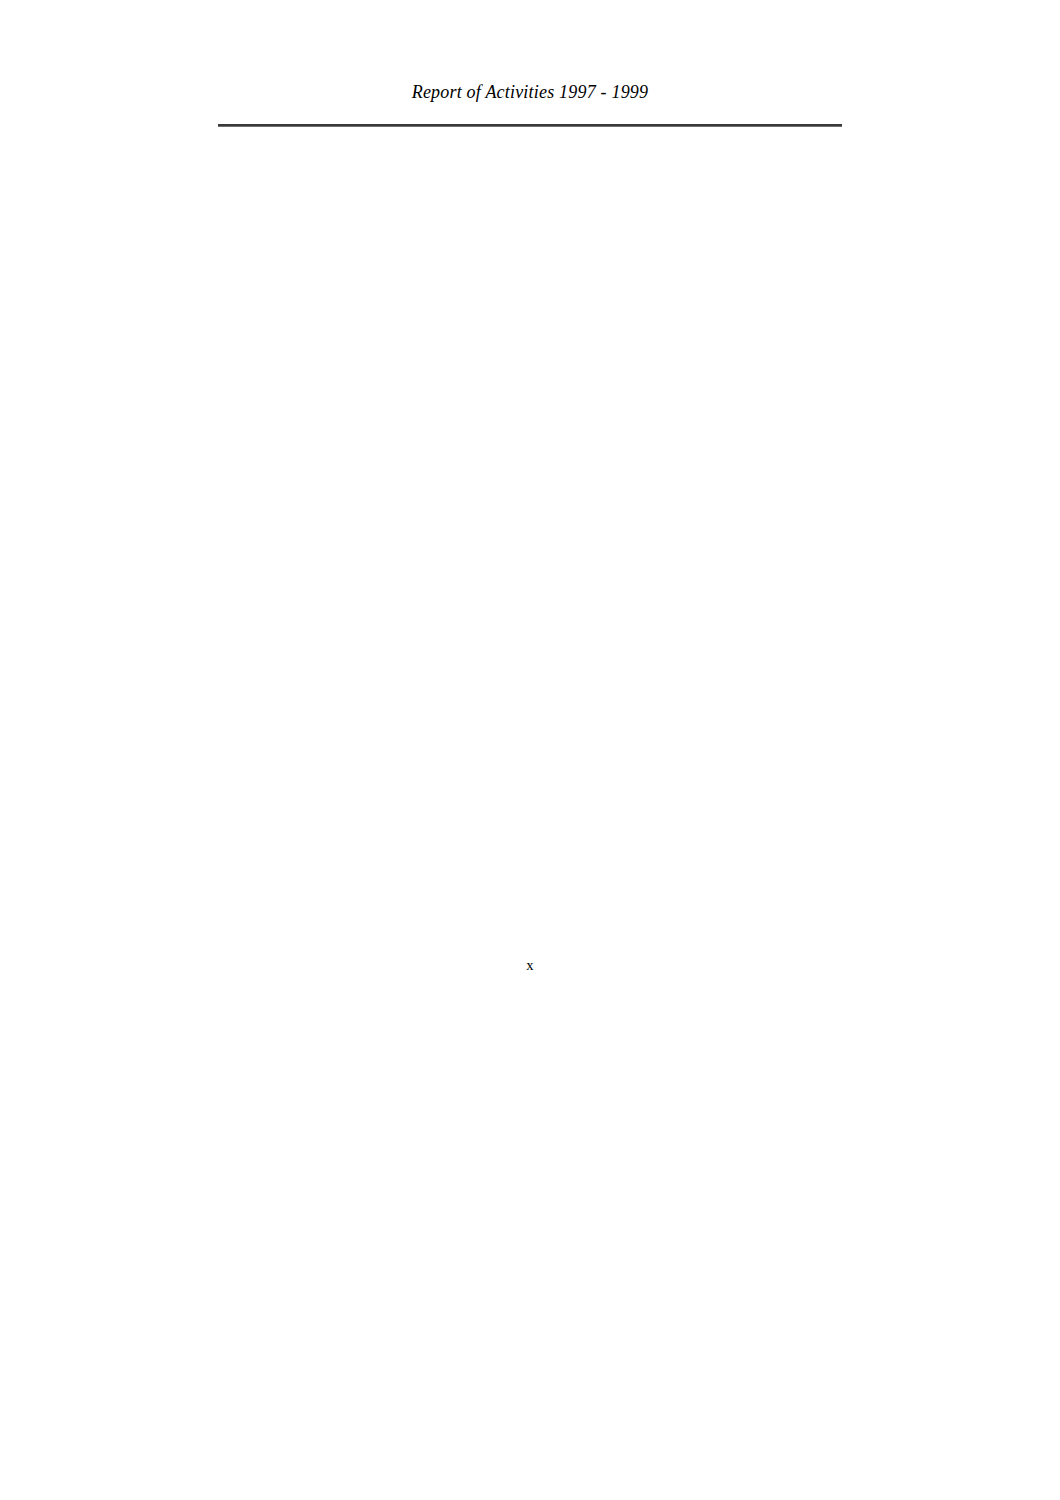Report of Activities 1997 - 1999
x